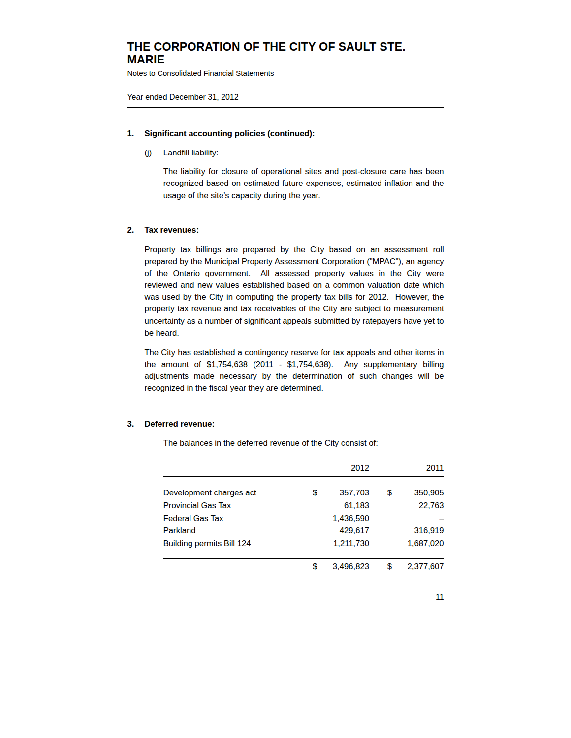THE CORPORATION OF THE CITY OF SAULT STE. MARIE
Notes to Consolidated Financial Statements
Year ended December 31, 2012
1.
Significant accounting policies (continued):
(j)
Landfill liability:
The liability for closure of operational sites and post-closure care has been recognized based on estimated future expenses, estimated inflation and the usage of the site’s capacity during the year.
2.
Tax revenues:
Property tax billings are prepared by the City based on an assessment roll prepared by the Municipal Property Assessment Corporation ("MPAC"), an agency of the Ontario government. All assessed property values in the City were reviewed and new values established based on a common valuation date which was used by the City in computing the property tax bills for 2012. However, the property tax revenue and tax receivables of the City are subject to measurement uncertainty as a number of significant appeals submitted by ratepayers have yet to be heard.
The City has established a contingency reserve for tax appeals and other items in the amount of $1,754,638 (2011 - $1,754,638). Any supplementary billing adjustments made necessary by the determination of such changes will be recognized in the fiscal year they are determined.
3.
Deferred revenue:
The balances in the deferred revenue of the City consist of:
| | | 2012 | | | 2011 |
| --- | --- | --- | --- | --- | --- |
| Development charges act | $ | 357,703 | | $ | 350,905 |
| Provincial Gas Tax | | 61,183 | | | 22,763 |
| Federal Gas Tax | | 1,436,590 | | | – |
| Parkland | | 429,617 | | | 316,919 |
| Building permits Bill 124 | | 1,211,730 | | | 1,687,020 |
| | $ | 3,496,823 | | $ | 2,377,607 |
11